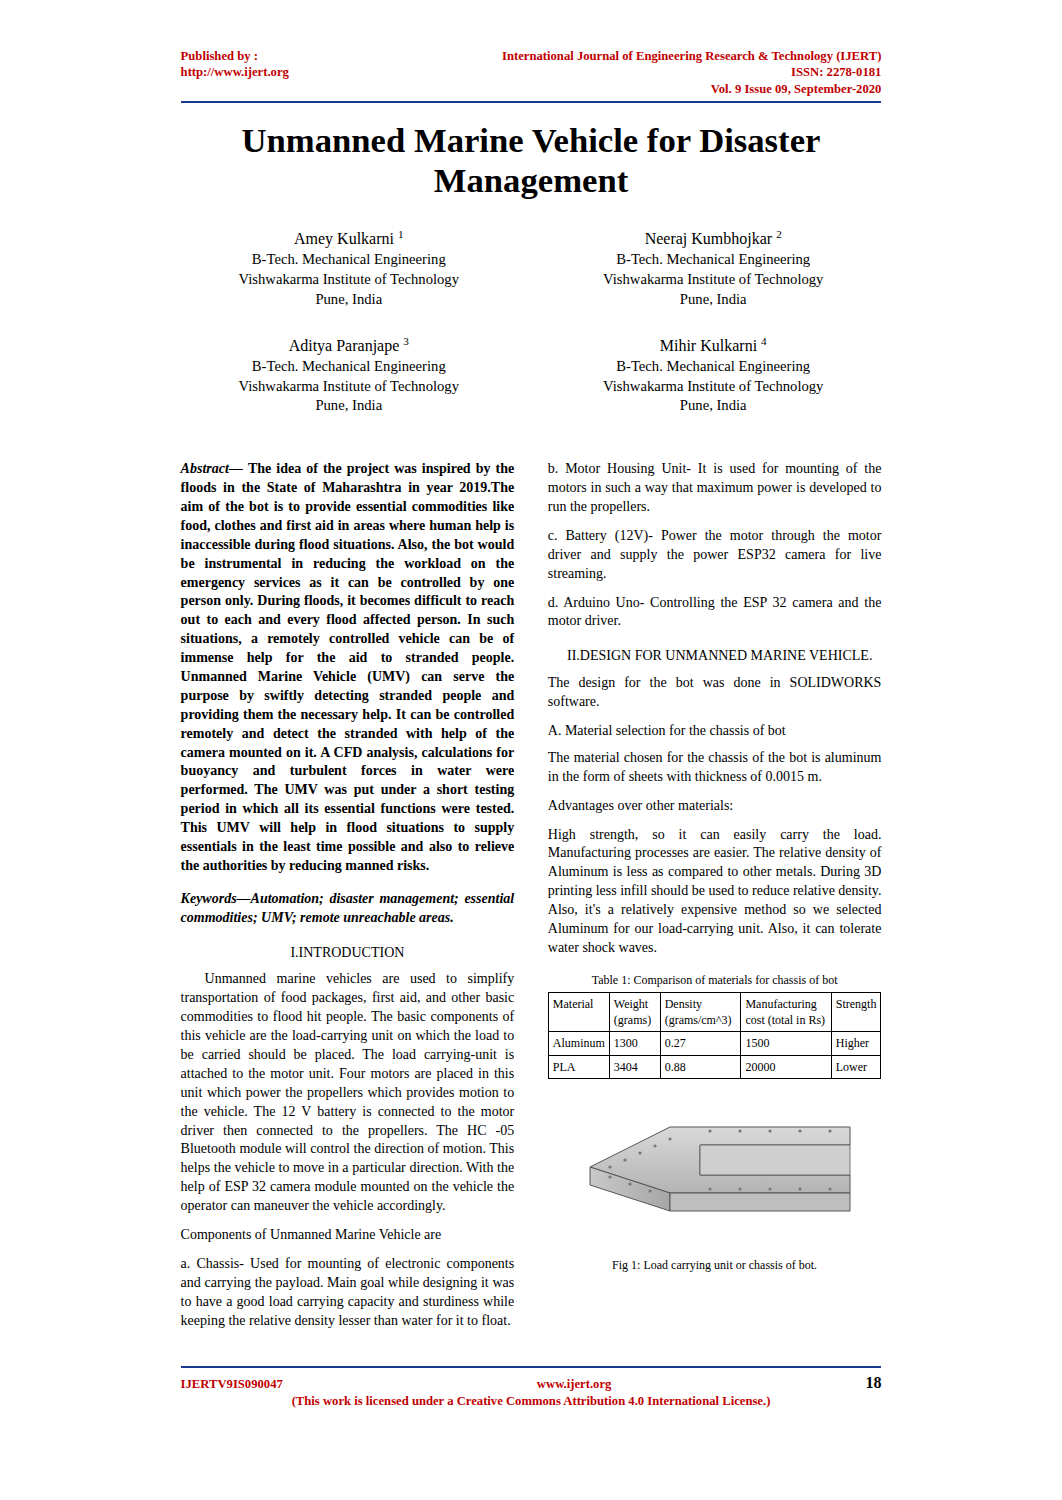Published by :
http://www.ijert.org
International Journal of Engineering Research & Technology (IJERT)
ISSN: 2278-0181
Vol. 9 Issue 09, September-2020
Unmanned Marine Vehicle for Disaster
Management
Amey Kulkarni 1
B-Tech. Mechanical Engineering
Vishwakarma Institute of Technology
Pune, India
Neeraj Kumbhojkar 2
B-Tech. Mechanical Engineering
Vishwakarma Institute of Technology
Pune, India
Aditya Paranjape 3
B-Tech. Mechanical Engineering
Vishwakarma Institute of Technology
Pune, India
Mihir Kulkarni 4
B-Tech. Mechanical Engineering
Vishwakarma Institute of Technology
Pune, India
Abstract— The idea of the project was inspired by the floods in the State of Maharashtra in year 2019.The aim of the bot is to provide essential commodities like food, clothes and first aid in areas where human help is inaccessible during flood situations. Also, the bot would be instrumental in reducing the workload on the emergency services as it can be controlled by one person only. During floods, it becomes difficult to reach out to each and every flood affected person. In such situations, a remotely controlled vehicle can be of immense help for the aid to stranded people. Unmanned Marine Vehicle (UMV) can serve the purpose by swiftly detecting stranded people and providing them the necessary help. It can be controlled remotely and detect the stranded with help of the camera mounted on it. A CFD analysis, calculations for buoyancy and turbulent forces in water were performed. The UMV was put under a short testing period in which all its essential functions were tested. This UMV will help in flood situations to supply essentials in the least time possible and also to relieve the authorities by reducing manned risks.
Keywords—Automation; disaster management; essential commodities; UMV; remote unreachable areas.
I.INTRODUCTION
Unmanned marine vehicles are used to simplify transportation of food packages, first aid, and other basic commodities to flood hit people. The basic components of this vehicle are the load-carrying unit on which the load to be carried should be placed. The load carrying-unit is attached to the motor unit. Four motors are placed in this unit which power the propellers which provides motion to the vehicle. The 12 V battery is connected to the motor driver then connected to the propellers. The HC -05 Bluetooth module will control the direction of motion. This helps the vehicle to move in a particular direction. With the help of ESP 32 camera module mounted on the vehicle the operator can maneuver the vehicle accordingly.
Components of Unmanned Marine Vehicle are
a. Chassis- Used for mounting of electronic components and carrying the payload. Main goal while designing it was to have a good load carrying capacity and sturdiness while keeping the relative density lesser than water for it to float.
b. Motor Housing Unit- It is used for mounting of the motors in such a way that maximum power is developed to run the propellers.
c. Battery (12V)- Power the motor through the motor driver and supply the power ESP32 camera for live streaming.
d. Arduino Uno- Controlling the ESP 32 camera and the motor driver.
II.DESIGN FOR UNMANNED MARINE VEHICLE.
The design for the bot was done in SOLIDWORKS software.
A. Material selection for the chassis of bot
The material chosen for the chassis of the bot is aluminum in the form of sheets with thickness of 0.0015 m.
Advantages over other materials:
High strength, so it can easily carry the load. Manufacturing processes are easier. The relative density of Aluminum is less as compared to other metals. During 3D printing less infill should be used to reduce relative density. Also, it's a relatively expensive method so we selected Aluminum for our load-carrying unit. Also, it can tolerate water shock waves.
Table 1: Comparison of materials for chassis of bot
| Material | Weight (grams) | Density (grams/cm^3) | Manufacturing cost (total in Rs) | Strength |
| Aluminum | 1300 | 0.27 | 1500 | Higher |
| PLA | 3404 | 0.88 | 20000 | Lower |
Fig 1: Load carrying unit or chassis of bot.
IJERTV9IS090047
www.ijert.org
18
(This work is licensed under a Creative Commons Attribution 4.0 International License.)